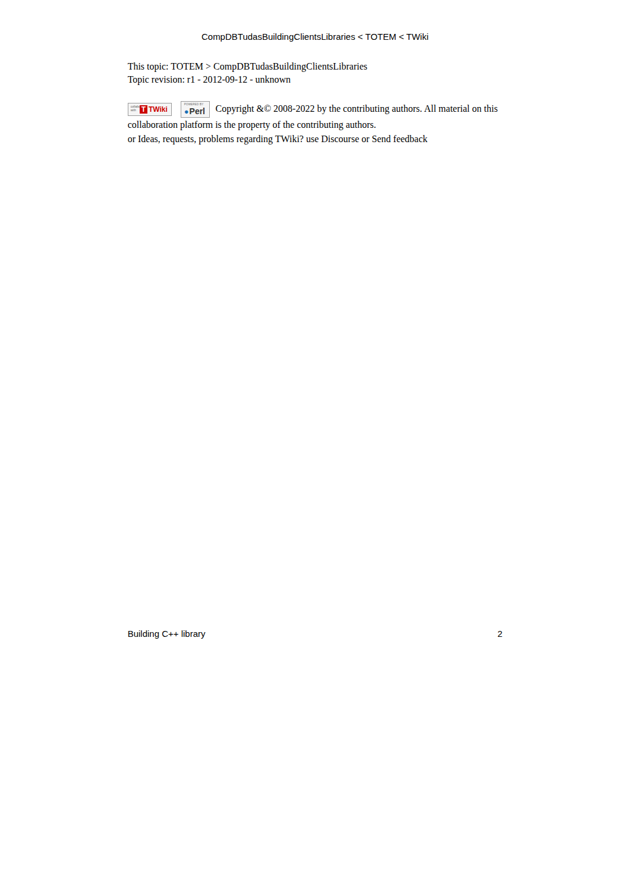CompDBTudasBuildingClientsLibraries < TOTEM < TWiki
This topic: TOTEM > CompDBTudasBuildingClientsLibraries
Topic revision: r1 - 2012-09-12 - unknown
collaborate with TTWiki POWERED BY●Perl Copyright &© 2008-2022 by the contributing authors. All material on this collaboration platform is the property of the contributing authors.
or Ideas, requests, problems regarding TWiki? use Discourse or Send feedback
Building C++ library 2